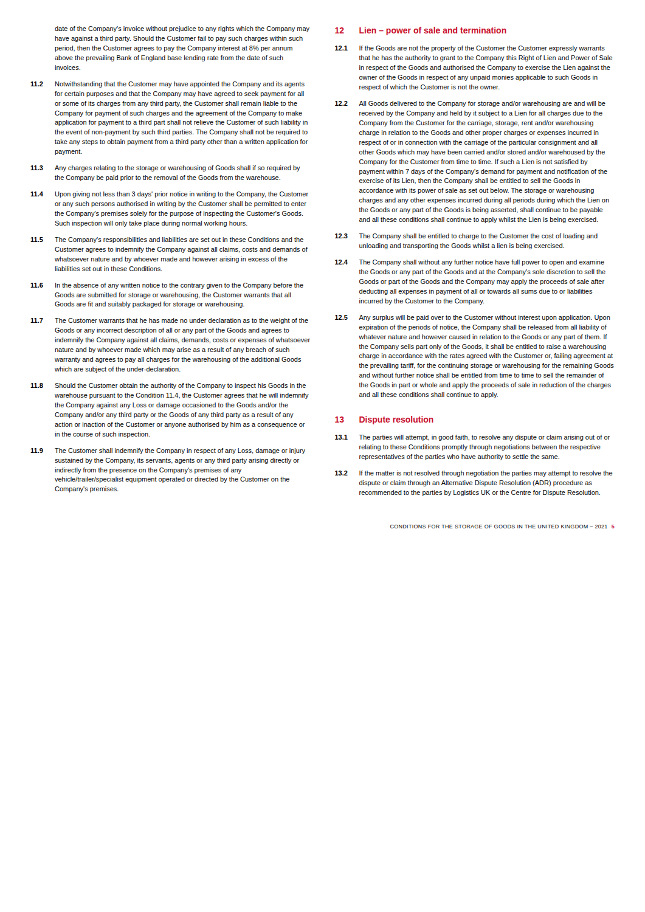date of the Company's invoice without prejudice to any rights which the Company may have against a third party. Should the Customer fail to pay such charges within such period, then the Customer agrees to pay the Company interest at 8% per annum above the prevailing Bank of England base lending rate from the date of such invoices.
11.2
Notwithstanding that the Customer may have appointed the Company and its agents for certain purposes and that the Company may have agreed to seek payment for all or some of its charges from any third party, the Customer shall remain liable to the Company for payment of such charges and the agreement of the Company to make application for payment to a third part shall not relieve the Customer of such liability in the event of non-payment by such third parties. The Company shall not be required to take any steps to obtain payment from a third party other than a written application for payment.
11.3
Any charges relating to the storage or warehousing of Goods shall if so required by the Company be paid prior to the removal of the Goods from the warehouse.
11.4
Upon giving not less than 3 days' prior notice in writing to the Company, the Customer or any such persons authorised in writing by the Customer shall be permitted to enter the Company's premises solely for the purpose of inspecting the Customer's Goods. Such inspection will only take place during normal working hours.
11.5
The Company's responsibilities and liabilities are set out in these Conditions and the Customer agrees to indemnify the Company against all claims, costs and demands of whatsoever nature and by whoever made and however arising in excess of the liabilities set out in these Conditions.
11.6
In the absence of any written notice to the contrary given to the Company before the Goods are submitted for storage or warehousing, the Customer warrants that all Goods are fit and suitably packaged for storage or warehousing.
11.7
The Customer warrants that he has made no under declaration as to the weight of the Goods or any incorrect description of all or any part of the Goods and agrees to indemnify the Company against all claims, demands, costs or expenses of whatsoever nature and by whoever made which may arise as a result of any breach of such warranty and agrees to pay all charges for the warehousing of the additional Goods which are subject of the under-declaration.
11.8
Should the Customer obtain the authority of the Company to inspect his Goods in the warehouse pursuant to the Condition 11.4, the Customer agrees that he will indemnify the Company against any Loss or damage occasioned to the Goods and/or the Company and/or any third party or the Goods of any third party as a result of any action or inaction of the Customer or anyone authorised by him as a consequence or in the course of such inspection.
11.9
The Customer shall indemnify the Company in respect of any Loss, damage or injury sustained by the Company, its servants, agents or any third party arising directly or indirectly from the presence on the Company's premises of any vehicle/trailer/specialist equipment operated or directed by the Customer on the Company's premises.
12 Lien – power of sale and termination
12.1
If the Goods are not the property of the Customer the Customer expressly warrants that he has the authority to grant to the Company this Right of Lien and Power of Sale in respect of the Goods and authorised the Company to exercise the Lien against the owner of the Goods in respect of any unpaid monies applicable to such Goods in respect of which the Customer is not the owner.
12.2
All Goods delivered to the Company for storage and/or warehousing are and will be received by the Company and held by it subject to a Lien for all charges due to the Company from the Customer for the carriage, storage, rent and/or warehousing charge in relation to the Goods and other proper charges or expenses incurred in respect of or in connection with the carriage of the particular consignment and all other Goods which may have been carried and/or stored and/or warehoused by the Company for the Customer from time to time. If such a Lien is not satisfied by payment within 7 days of the Company's demand for payment and notification of the exercise of its Lien, then the Company shall be entitled to sell the Goods in accordance with its power of sale as set out below. The storage or warehousing charges and any other expenses incurred during all periods during which the Lien on the Goods or any part of the Goods is being asserted, shall continue to be payable and all these conditions shall continue to apply whilst the Lien is being exercised.
12.3
The Company shall be entitled to charge to the Customer the cost of loading and unloading and transporting the Goods whilst a lien is being exercised.
12.4
The Company shall without any further notice have full power to open and examine the Goods or any part of the Goods and at the Company's sole discretion to sell the Goods or part of the Goods and the Company may apply the proceeds of sale after deducting all expenses in payment of all or towards all sums due to or liabilities incurred by the Customer to the Company.
12.5
Any surplus will be paid over to the Customer without interest upon application. Upon expiration of the periods of notice, the Company shall be released from all liability of whatever nature and however caused in relation to the Goods or any part of them. If the Company sells part only of the Goods, it shall be entitled to raise a warehousing charge in accordance with the rates agreed with the Customer or, failing agreement at the prevailing tariff, for the continuing storage or warehousing for the remaining Goods and without further notice shall be entitled from time to time to sell the remainder of the Goods in part or whole and apply the proceeds of sale in reduction of the charges and all these conditions shall continue to apply.
13 Dispute resolution
13.1
The parties will attempt, in good faith, to resolve any dispute or claim arising out of or relating to these Conditions promptly through negotiations between the respective representatives of the parties who have authority to settle the same.
13.2
If the matter is not resolved through negotiation the parties may attempt to resolve the dispute or claim through an Alternative Dispute Resolution (ADR) procedure as recommended to the parties by Logistics UK or the Centre for Dispute Resolution.
CONDITIONS FOR THE STORAGE OF GOODS IN THE UNITED KINGDOM – 20215